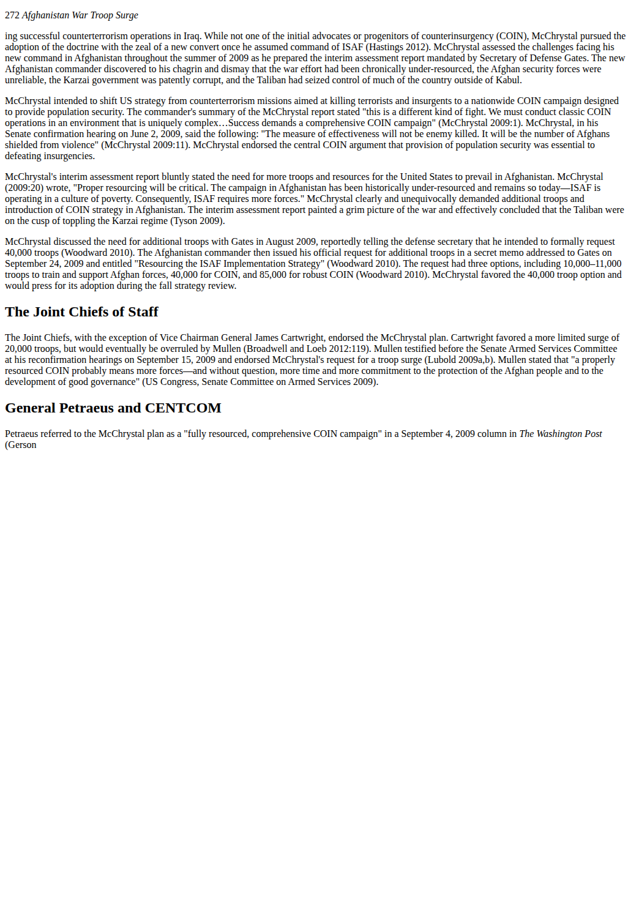272 Afghanistan War Troop Surge
ing successful counterterrorism operations in Iraq. While not one of the initial advocates or progenitors of counterinsurgency (COIN), McChrystal pursued the adoption of the doctrine with the zeal of a new convert once he assumed command of ISAF (Hastings 2012). McChrystal assessed the challenges facing his new command in Afghanistan throughout the summer of 2009 as he prepared the interim assessment report mandated by Secretary of Defense Gates. The new Afghanistan commander discovered to his chagrin and dismay that the war effort had been chronically under-resourced, the Afghan security forces were unreliable, the Karzai government was patently corrupt, and the Taliban had seized control of much of the country outside of Kabul.
McChrystal intended to shift US strategy from counterterrorism missions aimed at killing terrorists and insurgents to a nationwide COIN campaign designed to provide population security. The commander's summary of the McChrystal report stated "this is a different kind of fight. We must conduct classic COIN operations in an environment that is uniquely complex…Success demands a comprehensive COIN campaign" (McChrystal 2009:1). McChrystal, in his Senate confirmation hearing on June 2, 2009, said the following: "The measure of effectiveness will not be enemy killed. It will be the number of Afghans shielded from violence" (McChrystal 2009:11). McChrystal endorsed the central COIN argument that provision of population security was essential to defeating insurgencies.
McChrystal's interim assessment report bluntly stated the need for more troops and resources for the United States to prevail in Afghanistan. McChrystal (2009:20) wrote, "Proper resourcing will be critical. The campaign in Afghanistan has been historically under-resourced and remains so today—ISAF is operating in a culture of poverty. Consequently, ISAF requires more forces." McChrystal clearly and unequivocally demanded additional troops and introduction of COIN strategy in Afghanistan. The interim assessment report painted a grim picture of the war and effectively concluded that the Taliban were on the cusp of toppling the Karzai regime (Tyson 2009).
McChrystal discussed the need for additional troops with Gates in August 2009, reportedly telling the defense secretary that he intended to formally request 40,000 troops (Woodward 2010). The Afghanistan commander then issued his official request for additional troops in a secret memo addressed to Gates on September 24, 2009 and entitled "Resourcing the ISAF Implementation Strategy" (Woodward 2010). The request had three options, including 10,000–11,000 troops to train and support Afghan forces, 40,000 for COIN, and 85,000 for robust COIN (Woodward 2010). McChrystal favored the 40,000 troop option and would press for its adoption during the fall strategy review.
The Joint Chiefs of Staff
The Joint Chiefs, with the exception of Vice Chairman General James Cartwright, endorsed the McChrystal plan. Cartwright favored a more limited surge of 20,000 troops, but would eventually be overruled by Mullen (Broadwell and Loeb 2012:119). Mullen testified before the Senate Armed Services Committee at his reconfirmation hearings on September 15, 2009 and endorsed McChrystal's request for a troop surge (Lubold 2009a,b). Mullen stated that "a properly resourced COIN probably means more forces—and without question, more time and more commitment to the protection of the Afghan people and to the development of good governance" (US Congress, Senate Committee on Armed Services 2009).
General Petraeus and CENTCOM
Petraeus referred to the McChrystal plan as a "fully resourced, comprehensive COIN campaign" in a September 4, 2009 column in The Washington Post (Gerson